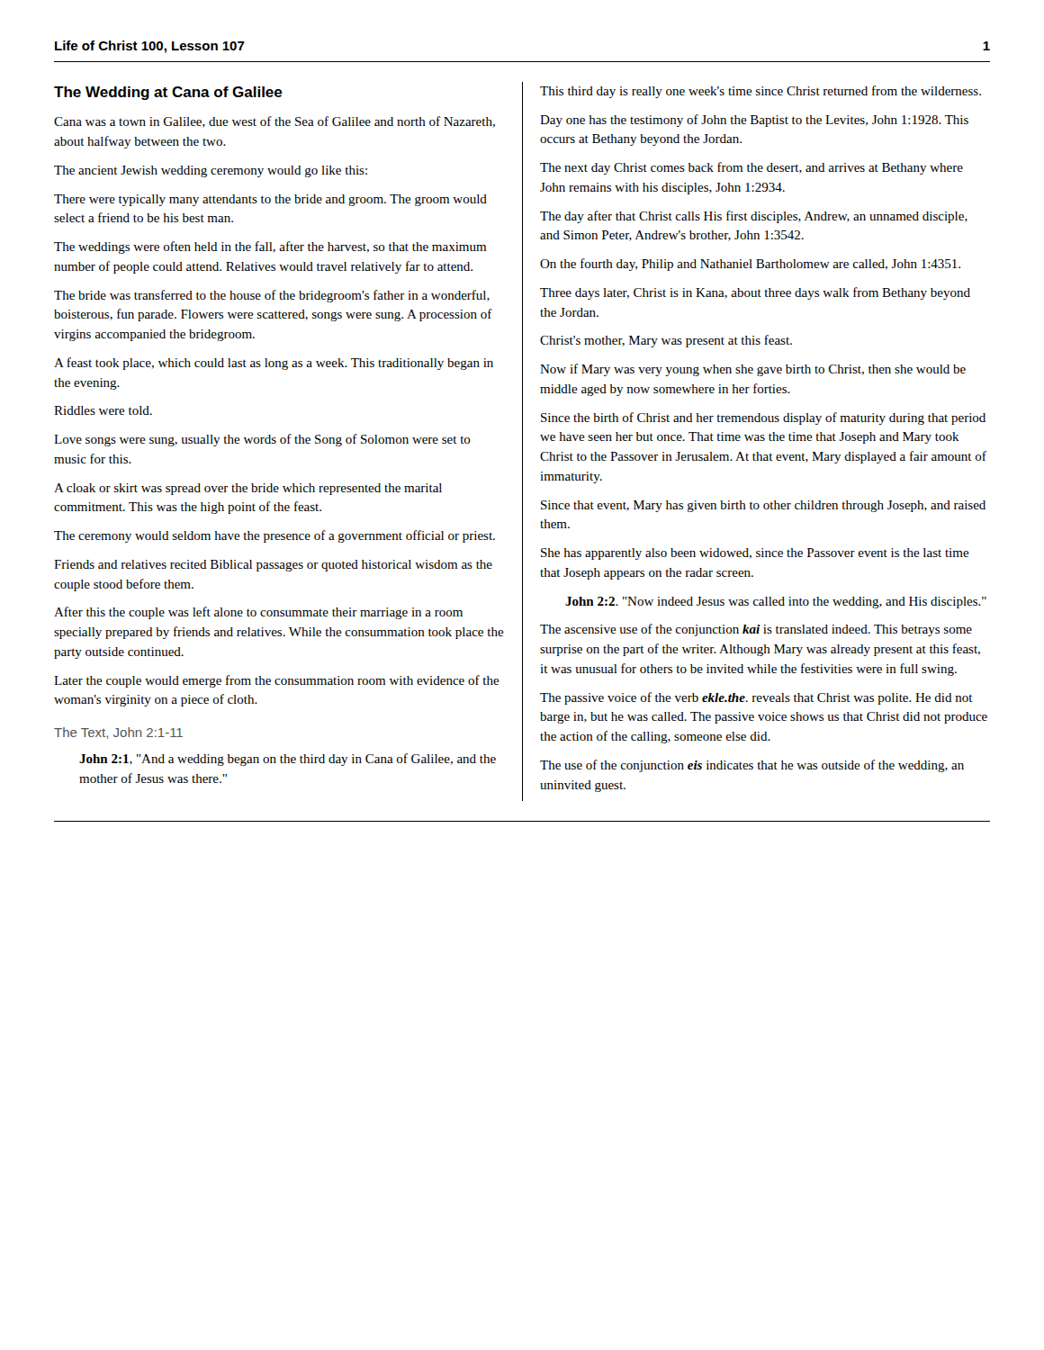Life of Christ 100, Lesson 107 1
The Wedding at Cana of Galilee
Cana was a town in Galilee, due west of the Sea of Galilee and north of Nazareth, about halfway between the two.
The ancient Jewish wedding ceremony would go like this:
There were typically many attendants to the bride and groom. The groom would select a friend to be his best man.
The weddings were often held in the fall, after the harvest, so that the maximum number of people could attend. Relatives would travel relatively far to attend.
The bride was transferred to the house of the bridegroom's father in a wonderful, boisterous, fun parade. Flowers were scattered, songs were sung. A procession of virgins accompanied the bridegroom.
A feast took place, which could last as long as a week. This traditionally began in the evening.
Riddles were told.
Love songs were sung, usually the words of the Song of Solomon were set to music for this.
A cloak or skirt was spread over the bride which represented the marital commitment. This was the high point of the feast.
The ceremony would seldom have the presence of a government official or priest.
Friends and relatives recited Biblical passages or quoted historical wisdom as the couple stood before them.
After this the couple was left alone to consummate their marriage in a room specially prepared by friends and relatives. While the consummation took place the party outside continued.
Later the couple would emerge from the consummation room with evidence of the woman's virginity on a piece of cloth.
The Text, John 2:1-11
John 2:1, "And a wedding began on the third day in Cana of Galilee, and the mother of Jesus was there."
This third day is really one week's time since Christ returned from the wilderness.
Day one has the testimony of John the Baptist to the Levites, John 1:1928. This occurs at Bethany beyond the Jordan.
The next day Christ comes back from the desert, and arrives at Bethany where John remains with his disciples, John 1:2934.
The day after that Christ calls His first disciples, Andrew, an unnamed disciple, and Simon Peter, Andrew's brother, John 1:3542.
On the fourth day, Philip and Nathaniel Bartholomew are called, John 1:4351.
Three days later, Christ is in Kana, about three days walk from Bethany beyond the Jordan.
Christ's mother, Mary was present at this feast.
Now if Mary was very young when she gave birth to Christ, then she would be middle aged by now somewhere in her forties.
Since the birth of Christ and her tremendous display of maturity during that period we have seen her but once. That time was the time that Joseph and Mary took Christ to the Passover in Jerusalem. At that event, Mary displayed a fair amount of immaturity.
Since that event, Mary has given birth to other children through Joseph, and raised them.
She has apparently also been widowed, since the Passover event is the last time that Joseph appears on the radar screen.
John 2:2. "Now indeed Jesus was called into the wedding, and His disciples."
The ascensive use of the conjunction kai is translated indeed. This betrays some surprise on the part of the writer. Although Mary was already present at this feast, it was unusual for others to be invited while the festivities were in full swing.
The passive voice of the verb ekle.the. reveals that Christ was polite. He did not barge in, but he was called. The passive voice shows us that Christ did not produce the action of the calling, someone else did.
The use of the conjunction eis indicates that he was outside of the wedding, an uninvited guest.